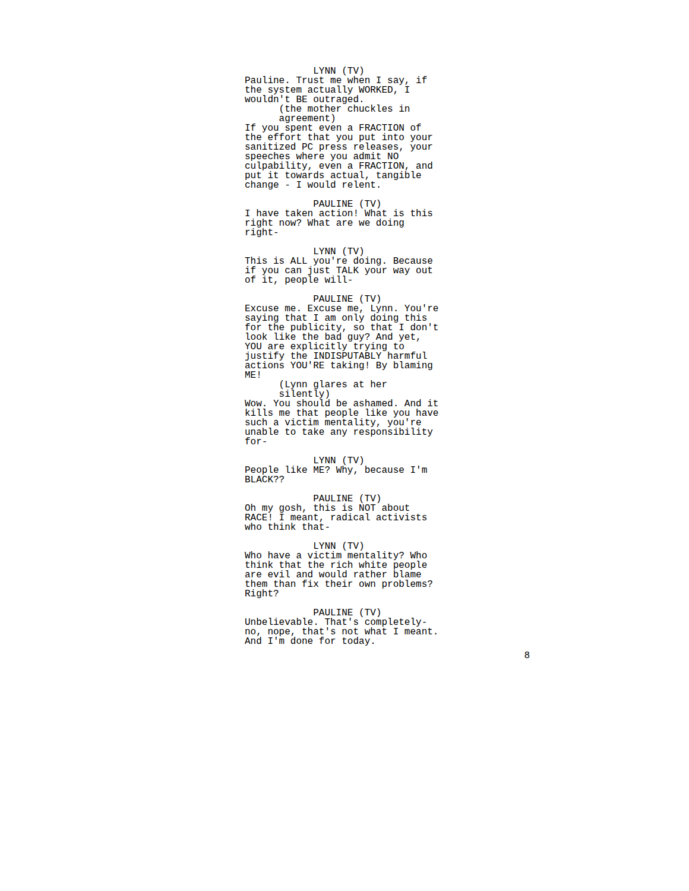LYNN (TV)
Pauline. Trust me when I say, if the system actually WORKED, I wouldn't BE outraged.
(the mother chuckles in agreement)
If you spent even a FRACTION of the effort that you put into your sanitized PC press releases, your speeches where you admit NO culpability, even a FRACTION, and put it towards actual, tangible change - I would relent.
PAULINE (TV)
I have taken action! What is this right now? What are we doing right-
LYNN (TV)
This is ALL you're doing. Because if you can just TALK your way out of it, people will-
PAULINE (TV)
Excuse me. Excuse me, Lynn. You're saying that I am only doing this for the publicity, so that I don't look like the bad guy? And yet, YOU are explicitly trying to justify the INDISPUTABLY harmful actions YOU'RE taking! By blaming ME!
(Lynn glares at her silently)
Wow. You should be ashamed. And it kills me that people like you have such a victim mentality, you're unable to take any responsibility for-
LYNN (TV)
People like ME? Why, because I'm BLACK??
PAULINE (TV)
Oh my gosh, this is NOT about RACE! I meant, radical activists who think that-
LYNN (TV)
Who have a victim mentality? Who think that the rich white people are evil and would rather blame them than fix their own problems? Right?
PAULINE (TV)
Unbelievable. That's completely- no, nope, that's not what I meant. And I'm done for today.
8